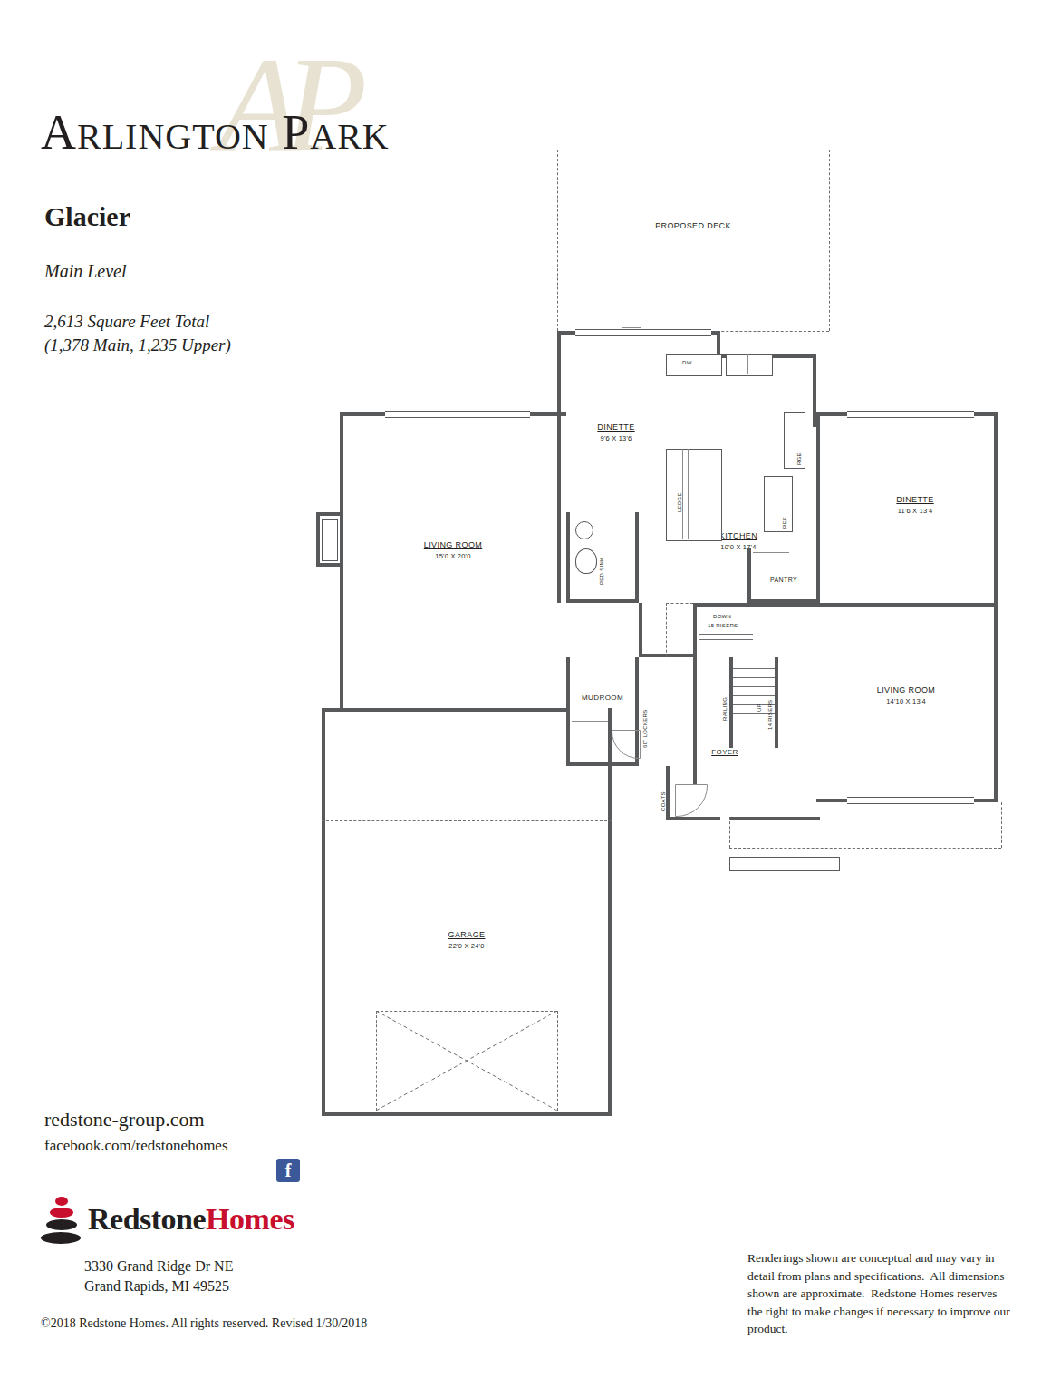AP
ARLINGTON PARK
Glacier
Main Level
2,613 Square Feet Total
(1,378 Main, 1,235 Upper)
PROPOSED DECK
LIVING ROOM
15'0 X 20'0
DINETTE
9'6 X 13'6
KITCHEN
10'0 X 17'4
LEDGE
DW
RGE
REF
PANTRY
DINETTE
11'6 X 13'4
LIVING ROOM
14'10 X 13'4
PED SINK
DOWN
15 RISERS
UP
14 RISERS
RAILING
MUDROOM
60" LOCKERS
FOYER
COATS
GARAGE
22'0 X 24'0
redstone-group.com
facebook.com/redstonehomes
f
RedstoneHomes
3330 Grand Ridge Dr NE
Grand Rapids, MI 49525
©2018 Redstone Homes. All rights reserved. Revised 1/30/2018
Renderings shown are conceptual and may vary in detail from plans and specifications. All dimensions shown are approximate. Redstone Homes reserves the right to make changes if necessary to improve our product.